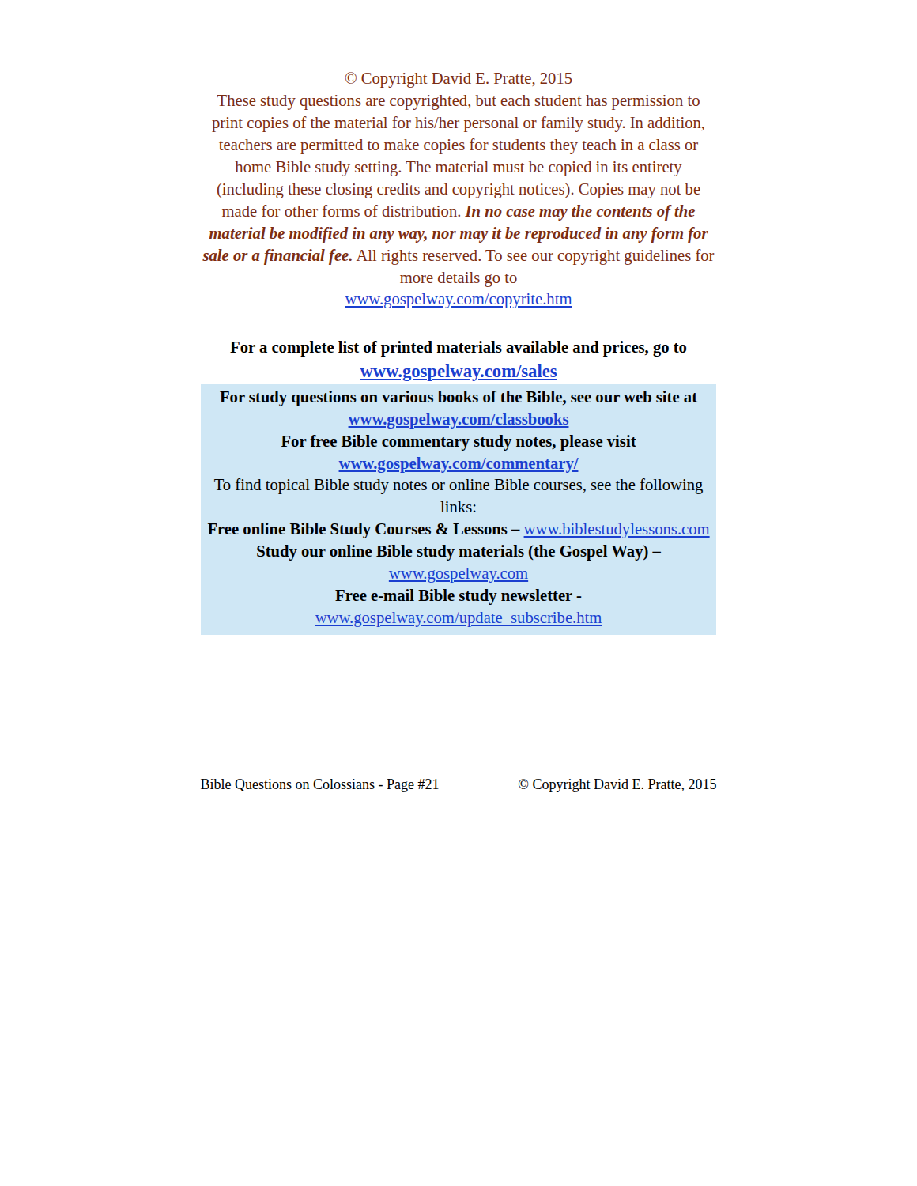© Copyright David E. Pratte, 2015
These study questions are copyrighted, but each student has permission to print copies of the material for his/her personal or family study. In addition, teachers are permitted to make copies for students they teach in a class or home Bible study setting. The material must be copied in its entirety (including these closing credits and copyright notices). Copies may not be made for other forms of distribution. In no case may the contents of the material be modified in any way, nor may it be reproduced in any form for sale or a financial fee. All rights reserved. To see our copyright guidelines for more details go to
www.gospelway.com/copyrite.htm
For a complete list of printed materials available and prices, go to
www.gospelway.com/sales
For study questions on various books of the Bible, see our web site at
www.gospelway.com/classbooks
For free Bible commentary study notes, please visit
www.gospelway.com/commentary/
To find topical Bible study notes or online Bible courses, see the following links:
Free online Bible Study Courses & Lessons – www.biblestudylessons.com
Study our online Bible study materials (the Gospel Way) – www.gospelway.com
Free e-mail Bible study newsletter - www.gospelway.com/update_subscribe.htm
Bible Questions on Colossians - Page #21 © Copyright David E. Pratte, 2015